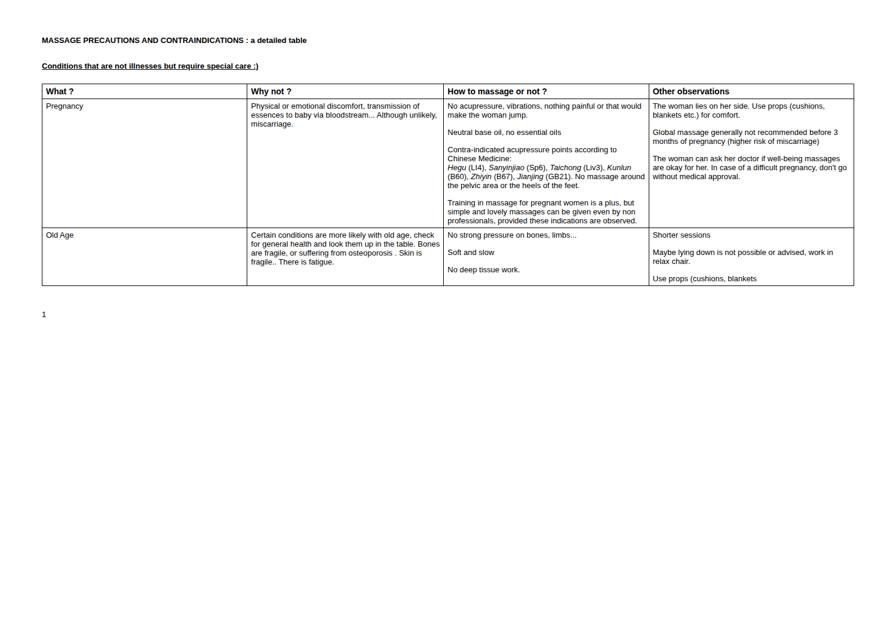MASSAGE PRECAUTIONS AND CONTRAINDICATIONS : a detailed table
Conditions that are not illnesses but require special care :)
| What ? | Why not ? | How to massage or not ? | Other observations |
| --- | --- | --- | --- |
| Pregnancy | Physical or emotional discomfort, transmission of essences to baby via bloodstream... Although unlikely, miscarriage. | No acupressure, vibrations, nothing painful or that would make the woman jump. Neutral base oil, no essential oils Contra-indicated acupressure points according to Chinese Medicine: Hegu (LI4), Sanyinjiao (Sp6), Taichong (Liv3), Kunlun (B60), Zhiyin (B67), Jianjing (GB21). No massage around the pelvic area or the heels of the feet. Training in massage for pregnant women is a plus, but simple and lovely massages can be given even by non professionals, provided these indications are observed. | The woman lies on her side. Use props (cushions, blankets etc.) for comfort. Global massage generally not recommended before 3 months of pregnancy (higher risk of miscarriage) The woman can ask her doctor if well-being massages are okay for her. In case of a difficult pregnancy, don't go without medical approval. |
| Old Age | Certain conditions are more likely with old age, check for general health and look them up in the table. Bones are fragile, or suffering from osteoporosis . Skin is fragile.. There is fatigue. | No strong pressure on bones, limbs... Soft and slow No deep tissue work. | Shorter sessions Maybe lying down is not possible or advised, work in relax chair. Use props (cushions, blankets |
1